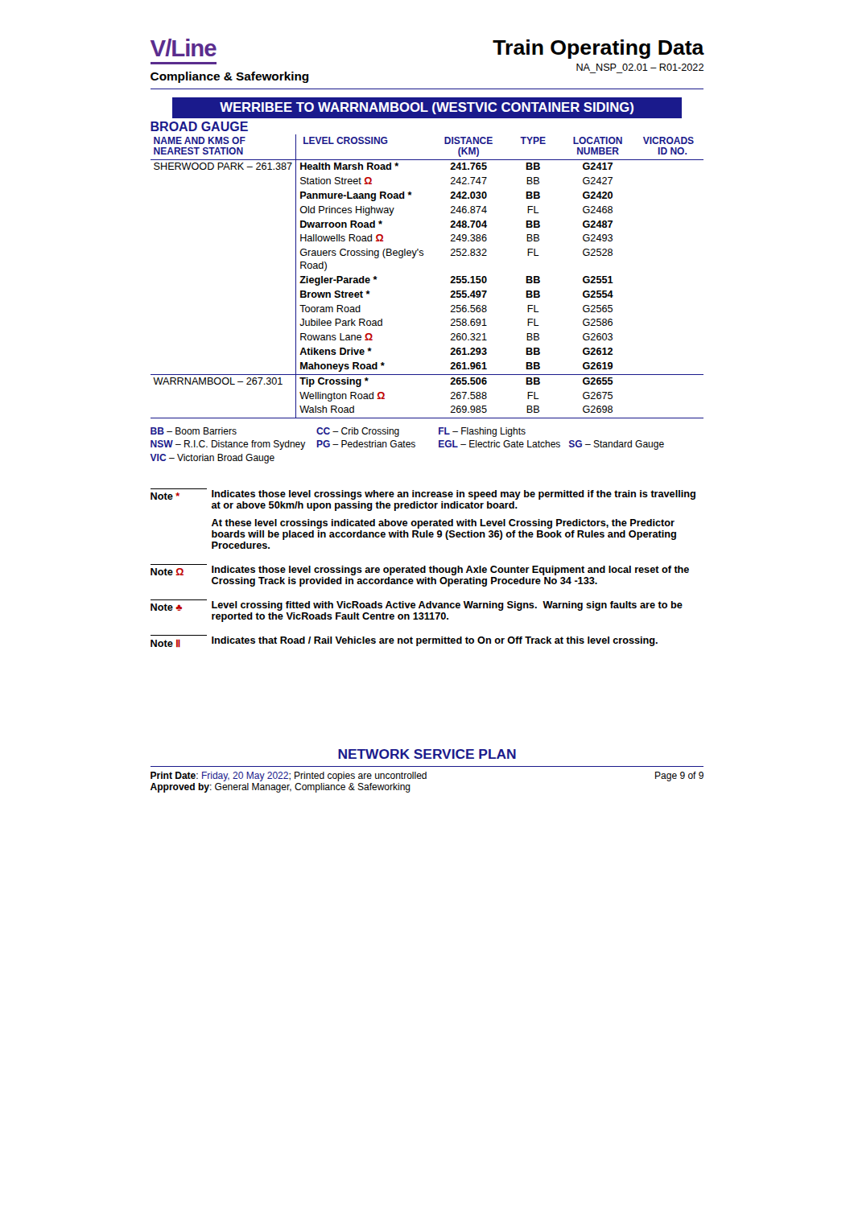V/Line
Compliance & Safeworking
Train Operating Data
NA_NSP_02.01 – R01-2022
WERRIBEE TO WARRNAMBOOL (WESTVIC CONTAINER SIDING)
BROAD GAUGE
| NAME AND KMS OF NEAREST STATION | LEVEL CROSSING | DISTANCE (KM) | TYPE | LOCATION NUMBER | VICROADS ID NO. |
| --- | --- | --- | --- | --- | --- |
| SHERWOOD PARK – 261.387 | Health Marsh Road * | 241.765 | BB | G2417 | |
| | Station Street Ω | 242.747 | BB | G2427 | |
| | Panmure-Laang Road * | 242.030 | BB | G2420 | |
| | Old Princes Highway | 246.874 | FL | G2468 | |
| | Dwarroon Road * | 248.704 | BB | G2487 | |
| | Hallowells Road Ω | 249.386 | BB | G2493 | |
| | Grauers Crossing (Begley's Road) | 252.832 | FL | G2528 | |
| | Ziegler-Parade * | 255.150 | BB | G2551 | |
| | Brown Street * | 255.497 | BB | G2554 | |
| | Tooram Road | 256.568 | FL | G2565 | |
| | Jubilee Park Road | 258.691 | FL | G2586 | |
| | Rowans Lane Ω | 260.321 | BB | G2603 | |
| | Atikens Drive * | 261.293 | BB | G2612 | |
| | Mahoneys Road * | 261.961 | BB | G2619 | |
| WARRNAMBOOL – 267.301 | Tip Crossing * | 265.506 | BB | G2655 | |
| | Wellington Road Ω | 267.588 | FL | G2675 | |
| | Walsh Road | 269.985 | BB | G2698 | |
| BB – Boom Barriers | CC – Crib Crossing | FL – Flashing Lights |
| NSW – R.I.C. Distance from Sydney | PG – Pedestrian Gates | EGL – Electric Gate Latches SG – Standard Gauge |
| VIC – Victorian Broad Gauge | | |
Note *
Indicates those level crossings where an increase in speed may be permitted if the train is travelling at or above 50km/h upon passing the predictor indicator board.
At these level crossings indicated above operated with Level Crossing Predictors, the Predictor boards will be placed in accordance with Rule 9 (Section 36) of the Book of Rules and Operating Procedures.
Note Ω
Indicates those level crossings are operated though Axle Counter Equipment and local reset of the Crossing Track is provided in accordance with Operating Procedure No 34 -133.
Note ♣
Level crossing fitted with VicRoads Active Advance Warning Signs. Warning sign faults are to be reported to the VicRoads Fault Centre on 131170.
Note Ⅱ
Indicates that Road / Rail Vehicles are not permitted to On or Off Track at this level crossing.
NETWORK SERVICE PLAN
Print Date: Friday, 20 May 2022; Printed copies are uncontrolled
Approved by: General Manager, Compliance & Safeworking
Page 9 of 9